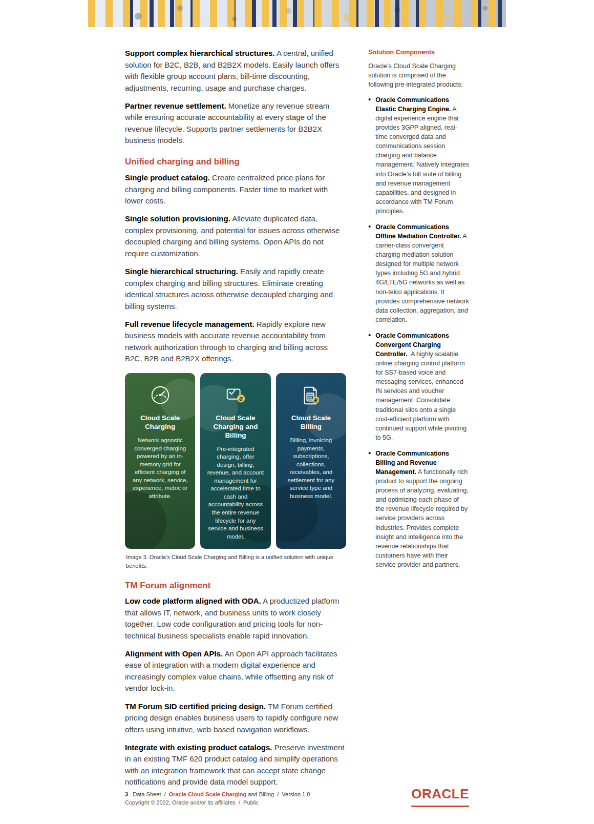Support complex hierarchical structures. A central, unified solution for B2C, B2B, and B2B2X models. Easily launch offers with flexible group account plans, bill-time discounting, adjustments, recurring, usage and purchase charges.
Partner revenue settlement. Monetize any revenue stream while ensuring accurate accountability at every stage of the revenue lifecycle. Supports partner settlements for B2B2X business models.
Unified charging and billing
Single product catalog. Create centralized price plans for charging and billing components. Faster time to market with lower costs.
Single solution provisioning. Alleviate duplicated data, complex provisioning, and potential for issues across otherwise decoupled charging and billing systems. Open APIs do not require customization.
Single hierarchical structuring. Easily and rapidly create complex charging and billing structures. Eliminate creating identical structures across otherwise decoupled charging and billing systems.
Full revenue lifecycle management. Rapidly explore new business models with accurate revenue accountability from network authorization through to charging and billing across B2C, B2B and B2B2X offerings.
Cloud Scale Charging
Network agnostic converged charging powered by an in-memory grid for efficient charging of any network, service, experience, metric or attribute.
Cloud Scale
Charging and Billing
Pre-integrated charging, offer design, billing, revenue, and account management for accelerated time to cash and accountability across the entire revenue lifecycle for any service and business model.
Cloud Scale Billing
Billing, invoicing payments, subscriptions, collections, receivables, and settlement for any service type and business model.
Image 3. Oracle’s Cloud Scale Charging and Billing is a unified solution with unique benefits.
TM Forum alignment
Low code platform aligned with ODA. A productized platform that allows IT, network, and business units to work closely together. Low code configuration and pricing tools for non-technical business specialists enable rapid innovation.
Alignment with Open APIs. An Open API approach facilitates ease of integration with a modern digital experience and increasingly complex value chains, while offsetting any risk of vendor lock-in.
TM Forum SID certified pricing design. TM Forum certified pricing design enables business users to rapidly configure new offers using intuitive, web-based navigation workflows.
Integrate with existing product catalogs. Preserve investment in an existing TMF 620 product catalog and simplify operations with an integration framework that can accept state change notifications and provide data model support.
Solution Components
Oracle’s Cloud Scale Charging solution is comprised of the following pre-integrated products:
Oracle Communications Elastic Charging Engine. A digital experience engine that provides 3GPP aligned, real-time converged data and communications session charging and balance management. Natively integrates into Oracle’s full suite of billing and revenue management capabilities, and designed in accordance with TM Forum principles.
Oracle Communications Offline Mediation Controller. A carrier-class convergent charging mediation solution designed for multiple network types including 5G and hybrid 4G/LTE/5G networks as well as non-telco applications. It provides comprehensive network data collection, aggregation, and correlation.
Oracle Communications Convergent Charging Controller. A highly scalable online charging control platform for SS7-based voice and messaging services, enhanced IN services and voucher management. Consolidate traditional silos onto a single cost-efficient platform with continued support while pivoting to 5G.
Oracle Communications Billing and Revenue Management. A functionally rich product to support the ongoing process of analyzing, evaluating, and optimizing each phase of the revenue lifecycle required by service providers across industries. Provides complete insight and intelligence into the revenue relationships that customers have with their service provider and partners.
3 Data Sheet / Oracle Cloud Scale Charging and Billing / Version 1.0
Copyright © 2022, Oracle and/or its affiliates / Public
ORACLE